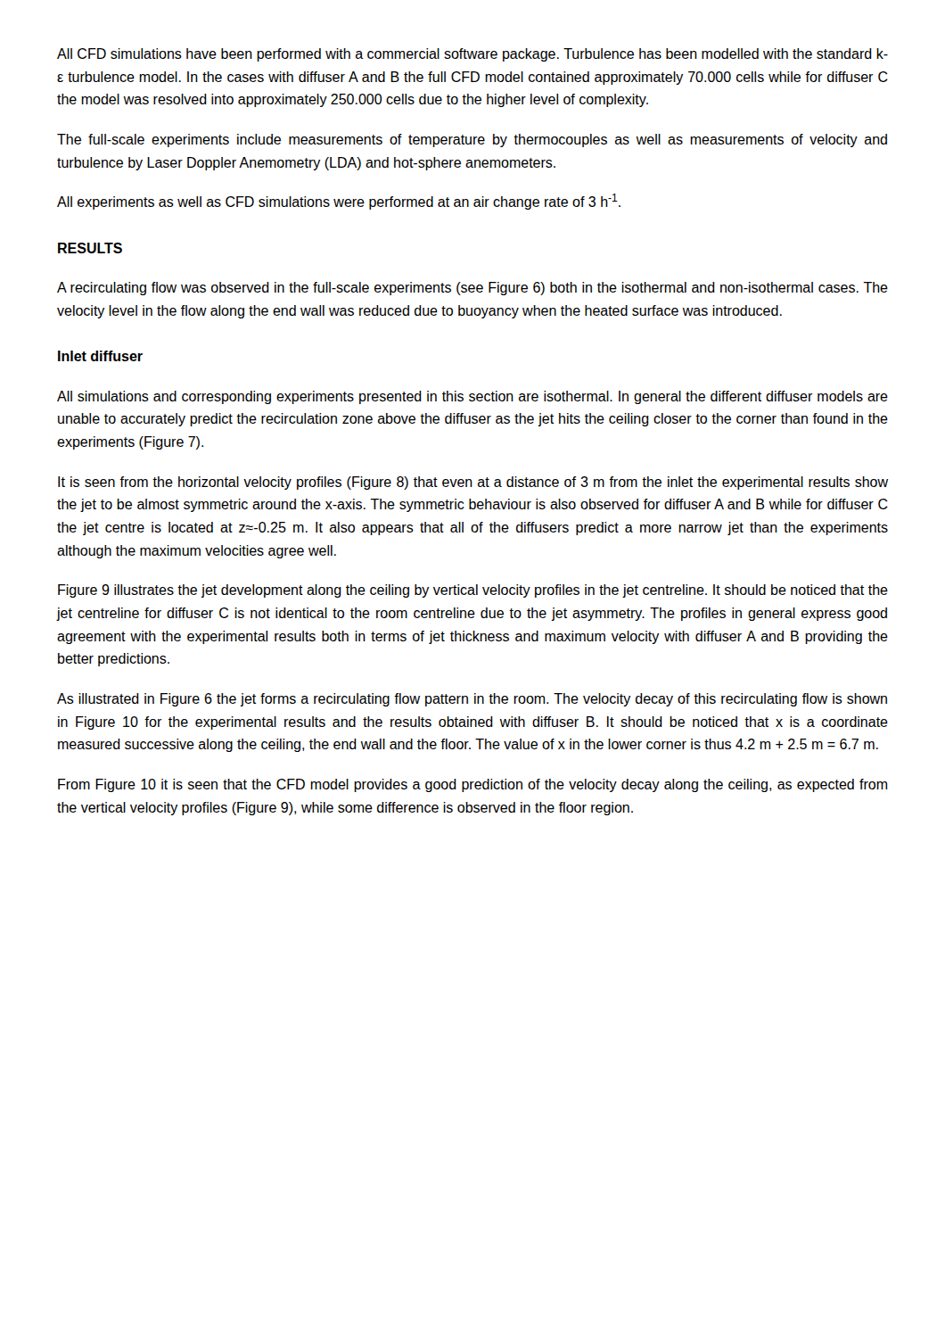All CFD simulations have been performed with a commercial software package. Turbulence has been modelled with the standard k-ε turbulence model. In the cases with diffuser A and B the full CFD model contained approximately 70.000 cells while for diffuser C the model was resolved into approximately 250.000 cells due to the higher level of complexity.
The full-scale experiments include measurements of temperature by thermocouples as well as measurements of velocity and turbulence by Laser Doppler Anemometry (LDA) and hot-sphere anemometers.
All experiments as well as CFD simulations were performed at an air change rate of 3 h-1.
RESULTS
A recirculating flow was observed in the full-scale experiments (see Figure 6) both in the isothermal and non-isothermal cases. The velocity level in the flow along the end wall was reduced due to buoyancy when the heated surface was introduced.
Inlet diffuser
All simulations and corresponding experiments presented in this section are isothermal. In general the different diffuser models are unable to accurately predict the recirculation zone above the diffuser as the jet hits the ceiling closer to the corner than found in the experiments (Figure 7).
It is seen from the horizontal velocity profiles (Figure 8) that even at a distance of 3 m from the inlet the experimental results show the jet to be almost symmetric around the x-axis. The symmetric behaviour is also observed for diffuser A and B while for diffuser C the jet centre is located at z≈-0.25 m. It also appears that all of the diffusers predict a more narrow jet than the experiments although the maximum velocities agree well.
Figure 9 illustrates the jet development along the ceiling by vertical velocity profiles in the jet centreline. It should be noticed that the jet centreline for diffuser C is not identical to the room centreline due to the jet asymmetry. The profiles in general express good agreement with the experimental results both in terms of jet thickness and maximum velocity with diffuser A and B providing the better predictions.
As illustrated in Figure 6 the jet forms a recirculating flow pattern in the room. The velocity decay of this recirculating flow is shown in Figure 10 for the experimental results and the results obtained with diffuser B. It should be noticed that x is a coordinate measured successive along the ceiling, the end wall and the floor. The value of x in the lower corner is thus 4.2 m + 2.5 m = 6.7 m.
From Figure 10 it is seen that the CFD model provides a good prediction of the velocity decay along the ceiling, as expected from the vertical velocity profiles (Figure 9), while some difference is observed in the floor region.